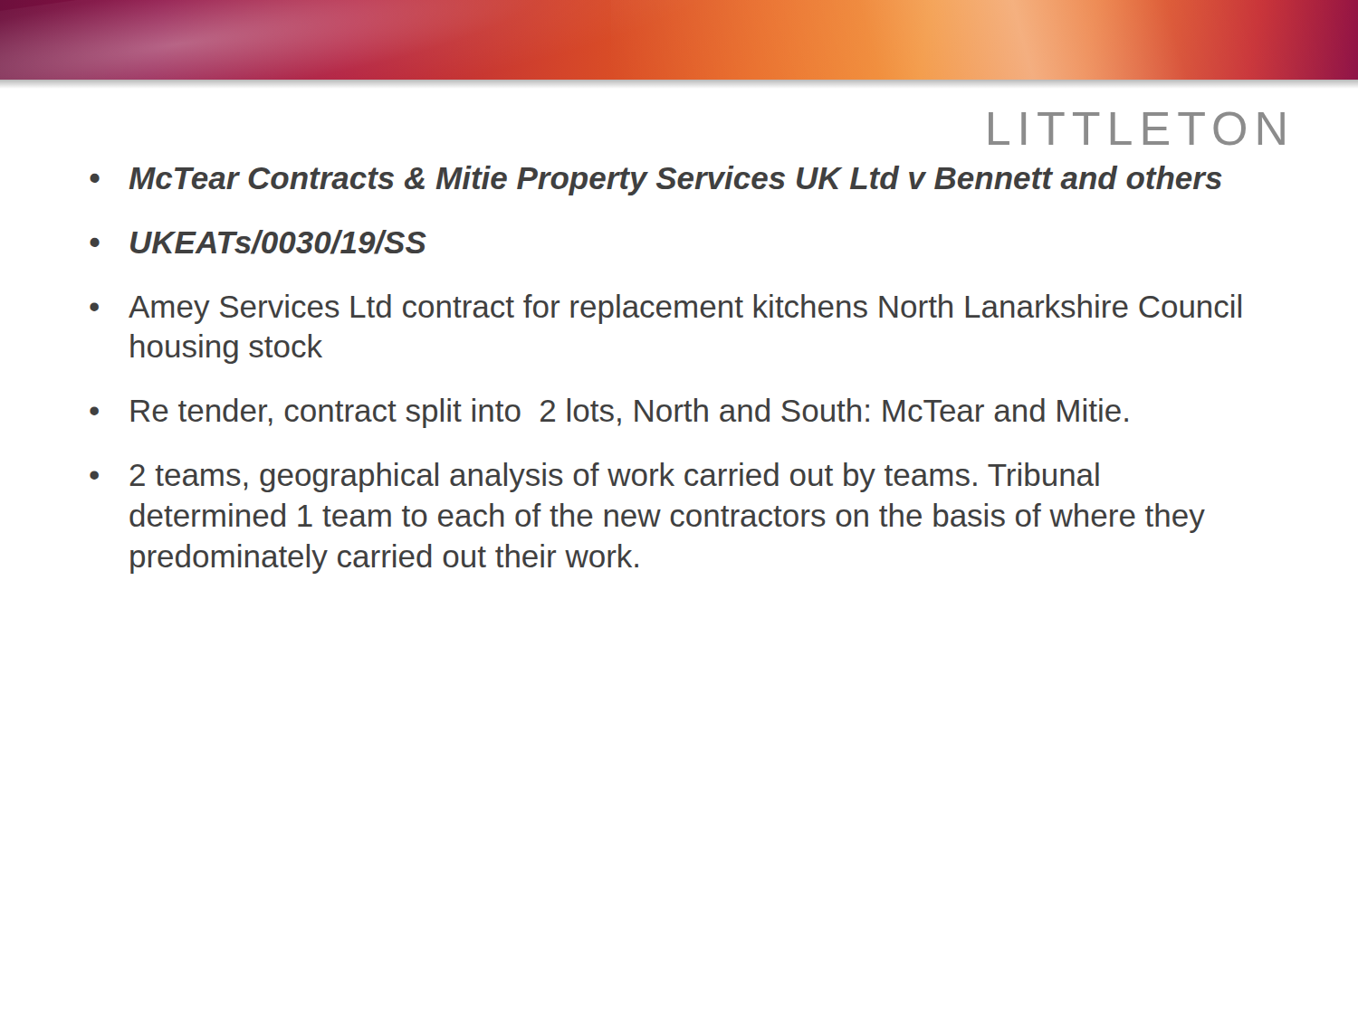LITTLETON
McTear Contracts & Mitie Property Services UK Ltd v Bennett and others
UKEATs/0030/19/SS
Amey Services Ltd contract for replacement kitchens North Lanarkshire Council housing stock
Re tender, contract split into 2 lots, North and South: McTear and Mitie.
2 teams, geographical analysis of work carried out by teams. Tribunal determined 1 team to each of the new contractors on the basis of where they predominately carried out their work.